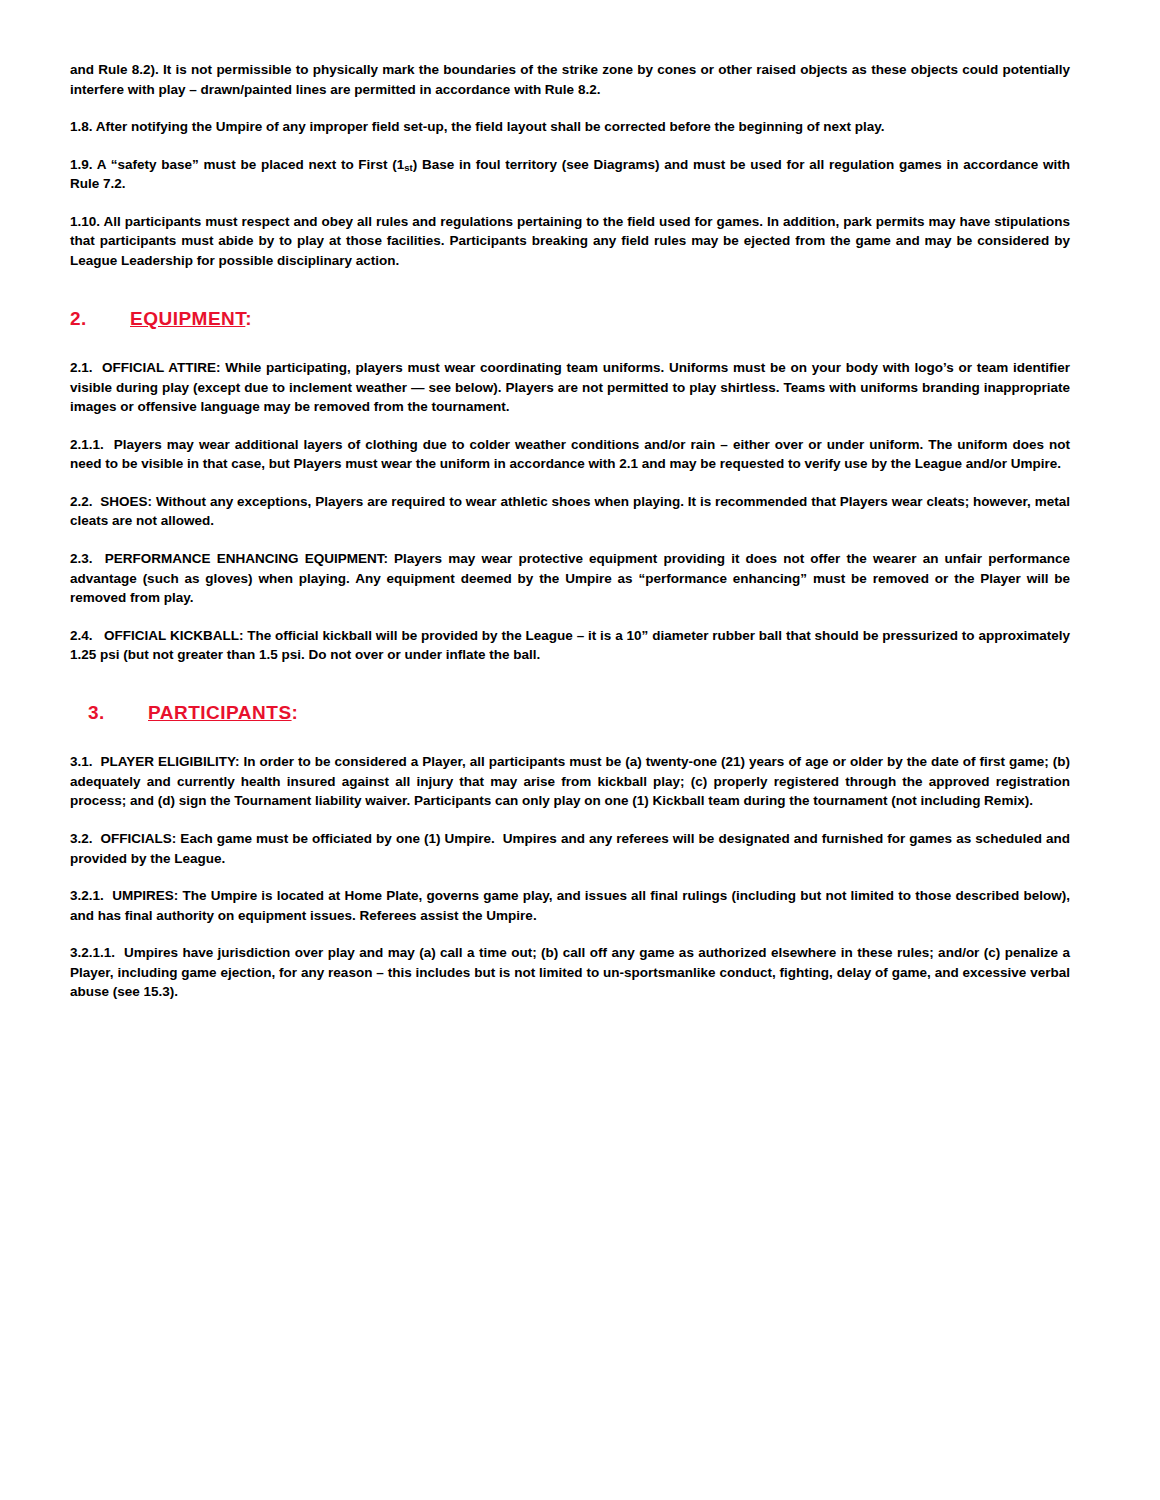and Rule 8.2). It is not permissible to physically mark the boundaries of the strike zone by cones or other raised objects as these objects could potentially interfere with play – drawn/painted lines are permitted in accordance with Rule 8.2.
1.8. After notifying the Umpire of any improper field set-up, the field layout shall be corrected before the beginning of next play.
1.9. A “safety base” must be placed next to First (1st) Base in foul territory (see Diagrams) and must be used for all regulation games in accordance with Rule 7.2.
1.10. All participants must respect and obey all rules and regulations pertaining to the field used for games. In addition, park permits may have stipulations that participants must abide by to play at those facilities. Participants breaking any field rules may be ejected from the game and may be considered by League Leadership for possible disciplinary action.
2. EQUIPMENT:
2.1. OFFICIAL ATTIRE: While participating, players must wear coordinating team uniforms. Uniforms must be on your body with logo’s or team identifier visible during play (except due to inclement weather — see below). Players are not permitted to play shirtless. Teams with uniforms branding inappropriate images or offensive language may be removed from the tournament.
2.1.1. Players may wear additional layers of clothing due to colder weather conditions and/or rain – either over or under uniform. The uniform does not need to be visible in that case, but Players must wear the uniform in accordance with 2.1 and may be requested to verify use by the League and/or Umpire.
2.2. SHOES: Without any exceptions, Players are required to wear athletic shoes when playing. It is recommended that Players wear cleats; however, metal cleats are not allowed.
2.3. PERFORMANCE ENHANCING EQUIPMENT: Players may wear protective equipment providing it does not offer the wearer an unfair performance advantage (such as gloves) when playing. Any equipment deemed by the Umpire as “performance enhancing” must be removed or the Player will be removed from play.
2.4. OFFICIAL KICKBALL: The official kickball will be provided by the League – it is a 10” diameter rubber ball that should be pressurized to approximately 1.25 psi (but not greater than 1.5 psi. Do not over or under inflate the ball.
3. PARTICIPANTS:
3.1. PLAYER ELIGIBILITY: In order to be considered a Player, all participants must be (a) twenty-one (21) years of age or older by the date of first game; (b) adequately and currently health insured against all injury that may arise from kickball play; (c) properly registered through the approved registration process; and (d) sign the Tournament liability waiver. Participants can only play on one (1) Kickball team during the tournament (not including Remix).
3.2. OFFICIALS: Each game must be officiated by one (1) Umpire. Umpires and any referees will be designated and furnished for games as scheduled and provided by the League.
3.2.1. UMPIRES: The Umpire is located at Home Plate, governs game play, and issues all final rulings (including but not limited to those described below), and has final authority on equipment issues. Referees assist the Umpire.
3.2.1.1. Umpires have jurisdiction over play and may (a) call a time out; (b) call off any game as authorized elsewhere in these rules; and/or (c) penalize a Player, including game ejection, for any reason – this includes but is not limited to un-sportsmanlike conduct, fighting, delay of game, and excessive verbal abuse (see 15.3).